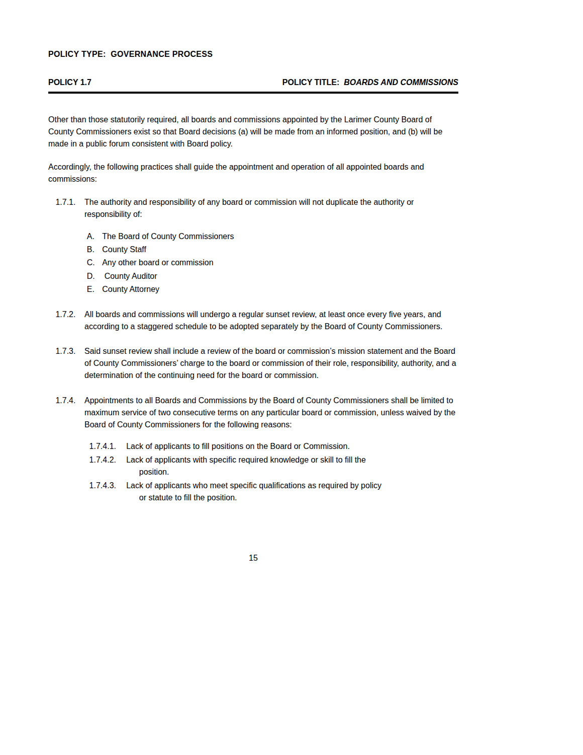POLICY TYPE: GOVERNANCE PROCESS
POLICY 1.7 POLICY TITLE: BOARDS AND COMMISSIONS
Other than those statutorily required, all boards and commissions appointed by the Larimer County Board of County Commissioners exist so that Board decisions (a) will be made from an informed position, and (b) will be made in a public forum consistent with Board policy.
Accordingly, the following practices shall guide the appointment and operation of all appointed boards and commissions:
1.7.1. The authority and responsibility of any board or commission will not duplicate the authority or responsibility of:
A. The Board of County Commissioners
B. County Staff
C. Any other board or commission
D. County Auditor
E. County Attorney
1.7.2. All boards and commissions will undergo a regular sunset review, at least once every five years, and according to a staggered schedule to be adopted separately by the Board of County Commissioners.
1.7.3. Said sunset review shall include a review of the board or commission’s mission statement and the Board of County Commissioners’ charge to the board or commission of their role, responsibility, authority, and a determination of the continuing need for the board or commission.
1.7.4. Appointments to all Boards and Commissions by the Board of County Commissioners shall be limited to maximum service of two consecutive terms on any particular board or commission, unless waived by the Board of County Commissioners for the following reasons:
1.7.4.1. Lack of applicants to fill positions on the Board or Commission.
1.7.4.2. Lack of applicants with specific required knowledge or skill to fill the position.
1.7.4.3. Lack of applicants who meet specific qualifications as required by policy or statute to fill the position.
15